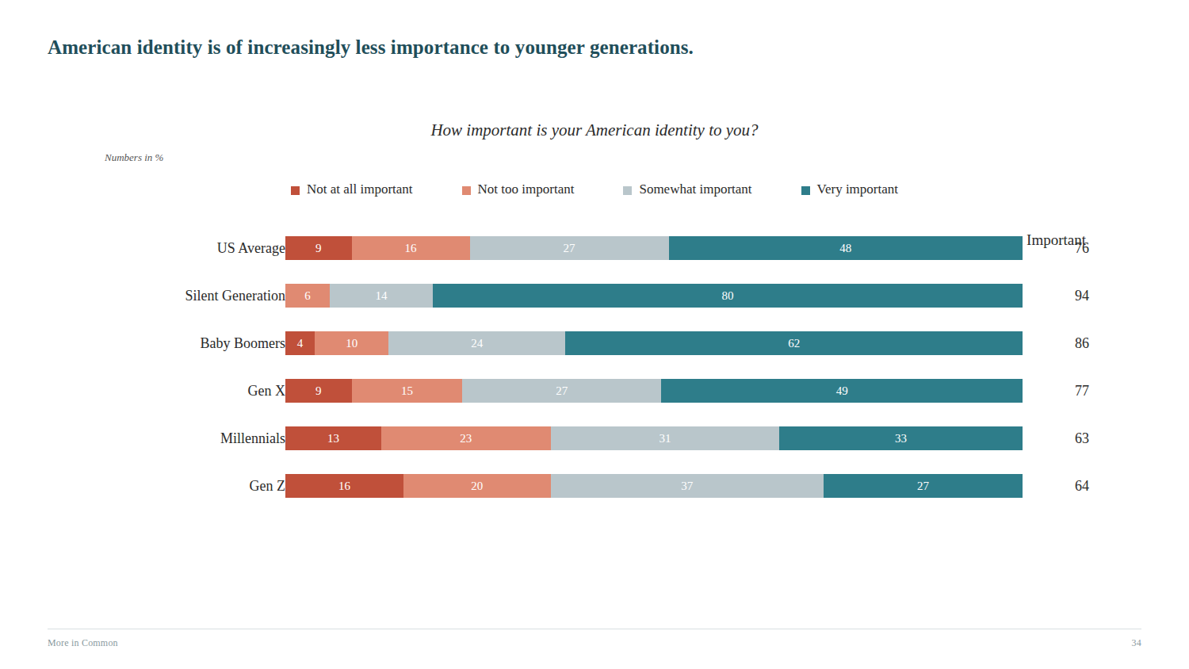American identity is of increasingly less importance to younger generations.
How important is your American identity to you?
Numbers in %
Not at all important
Not too important
Somewhat important
Very important
Important
| US Average | 9 16 27 48 | 76 |
| Silent Generation | 6 14 80 | 94 |
| Baby Boomers | 4 10 24 62 | 86 |
| Gen X | 9 15 27 49 | 77 |
| Millennials | 13 23 31 33 | 63 |
| Gen Z | 16 20 37 27 | 64 |
More in Common
34